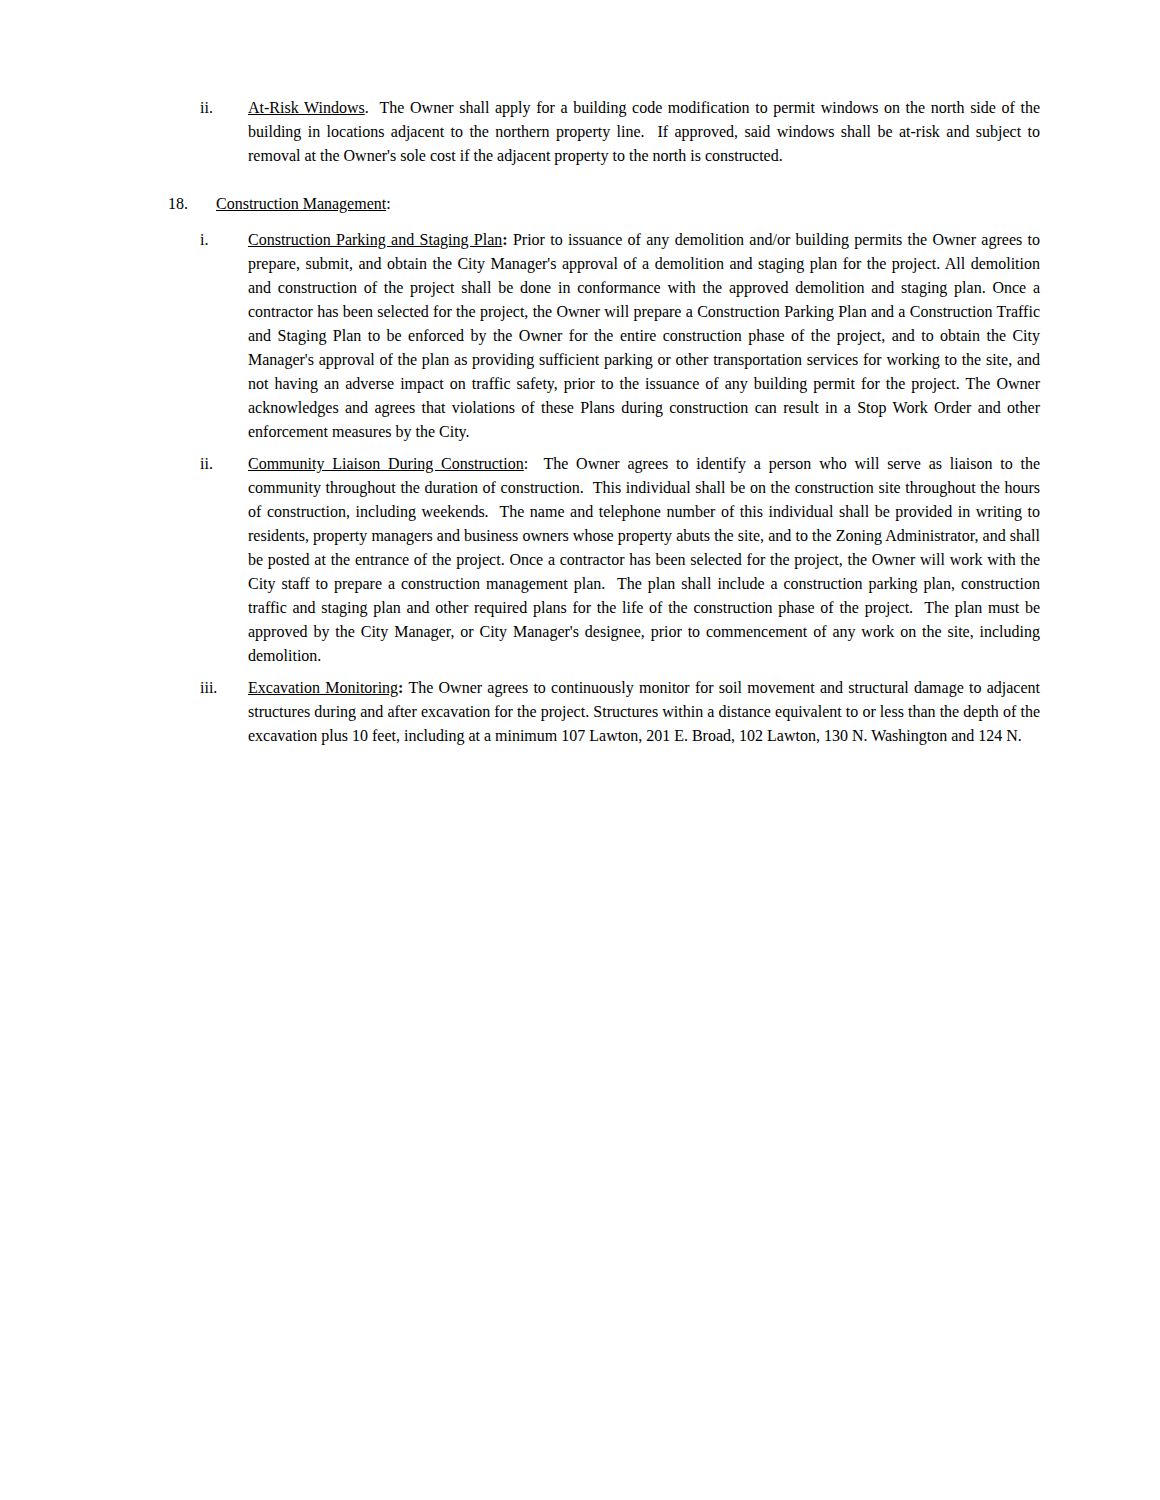ii.
At-Risk Windows. The Owner shall apply for a building code modification to permit windows on the north side of the building in locations adjacent to the northern property line. If approved, said windows shall be at-risk and subject to removal at the Owner's sole cost if the adjacent property to the north is constructed.
18.
Construction Management:
i.
Construction Parking and Staging Plan: Prior to issuance of any demolition and/or building permits the Owner agrees to prepare, submit, and obtain the City Manager's approval of a demolition and staging plan for the project. All demolition and construction of the project shall be done in conformance with the approved demolition and staging plan. Once a contractor has been selected for the project, the Owner will prepare a Construction Parking Plan and a Construction Traffic and Staging Plan to be enforced by the Owner for the entire construction phase of the project, and to obtain the City Manager's approval of the plan as providing sufficient parking or other transportation services for working to the site, and not having an adverse impact on traffic safety, prior to the issuance of any building permit for the project. The Owner acknowledges and agrees that violations of these Plans during construction can result in a Stop Work Order and other enforcement measures by the City.
ii.
Community Liaison During Construction: The Owner agrees to identify a person who will serve as liaison to the community throughout the duration of construction. This individual shall be on the construction site throughout the hours of construction, including weekends. The name and telephone number of this individual shall be provided in writing to residents, property managers and business owners whose property abuts the site, and to the Zoning Administrator, and shall be posted at the entrance of the project. Once a contractor has been selected for the project, the Owner will work with the City staff to prepare a construction management plan. The plan shall include a construction parking plan, construction traffic and staging plan and other required plans for the life of the construction phase of the project. The plan must be approved by the City Manager, or City Manager's designee, prior to commencement of any work on the site, including demolition.
iii.
Excavation Monitoring: The Owner agrees to continuously monitor for soil movement and structural damage to adjacent structures during and after excavation for the project. Structures within a distance equivalent to or less than the depth of the excavation plus 10 feet, including at a minimum 107 Lawton, 201 E. Broad, 102 Lawton, 130 N. Washington and 124 N.